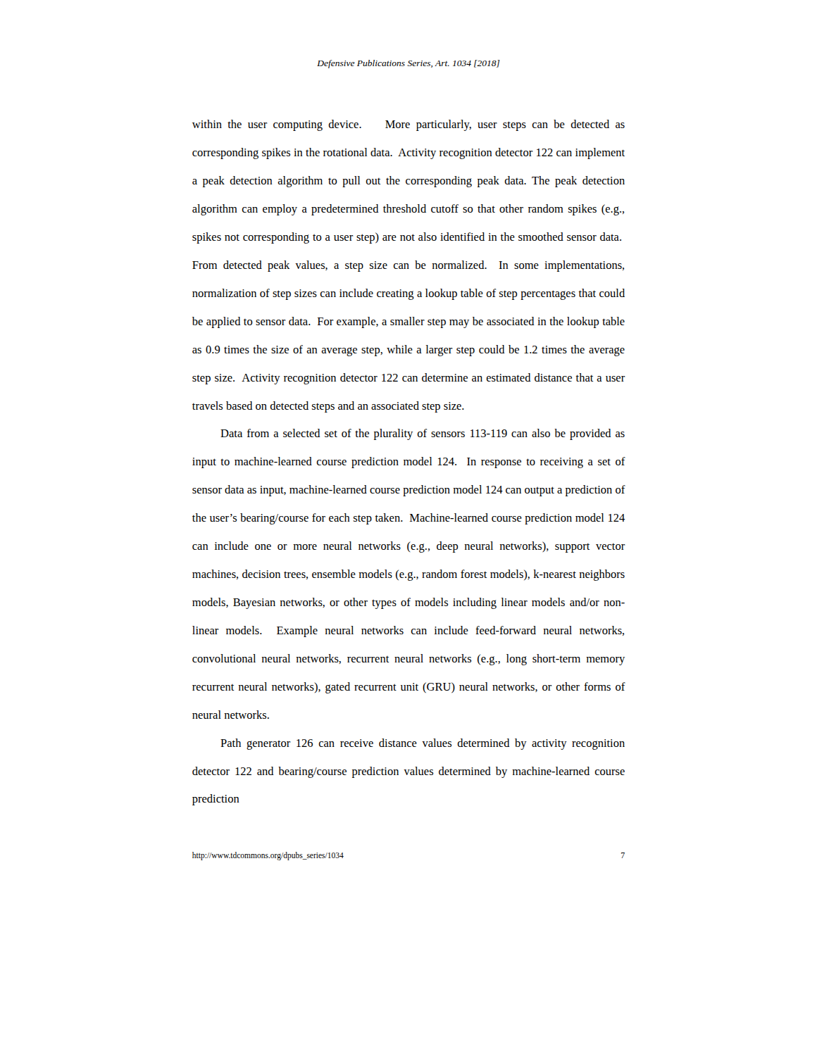Defensive Publications Series, Art. 1034 [2018]
within the user computing device. More particularly, user steps can be detected as corresponding spikes in the rotational data. Activity recognition detector 122 can implement a peak detection algorithm to pull out the corresponding peak data. The peak detection algorithm can employ a predetermined threshold cutoff so that other random spikes (e.g., spikes not corresponding to a user step) are not also identified in the smoothed sensor data. From detected peak values, a step size can be normalized. In some implementations, normalization of step sizes can include creating a lookup table of step percentages that could be applied to sensor data. For example, a smaller step may be associated in the lookup table as 0.9 times the size of an average step, while a larger step could be 1.2 times the average step size. Activity recognition detector 122 can determine an estimated distance that a user travels based on detected steps and an associated step size.
Data from a selected set of the plurality of sensors 113-119 can also be provided as input to machine-learned course prediction model 124. In response to receiving a set of sensor data as input, machine-learned course prediction model 124 can output a prediction of the user’s bearing/course for each step taken. Machine-learned course prediction model 124 can include one or more neural networks (e.g., deep neural networks), support vector machines, decision trees, ensemble models (e.g., random forest models), k-nearest neighbors models, Bayesian networks, or other types of models including linear models and/or non-linear models. Example neural networks can include feed-forward neural networks, convolutional neural networks, recurrent neural networks (e.g., long short-term memory recurrent neural networks), gated recurrent unit (GRU) neural networks, or other forms of neural networks.
Path generator 126 can receive distance values determined by activity recognition detector 122 and bearing/course prediction values determined by machine-learned course prediction
http://www.tdcommons.org/dpubs_series/1034 7